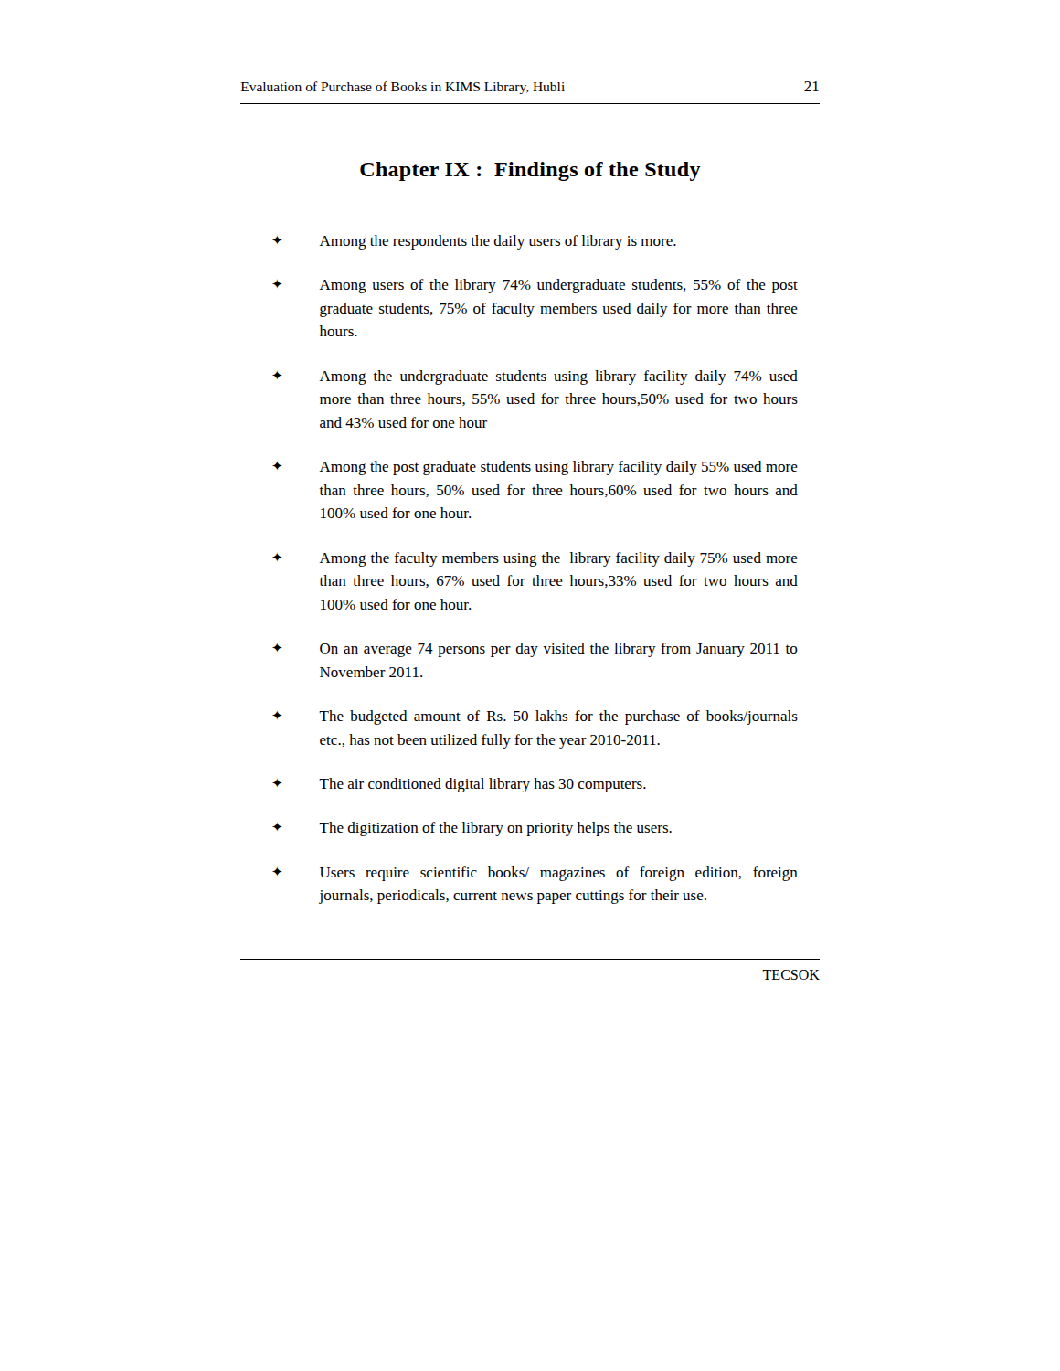Evaluation of Purchase of Books in KIMS Library, Hubli 21
Chapter IX : Findings of the Study
Among the respondents the daily users of library is more.
Among users of the library 74% undergraduate students, 55% of the post graduate students, 75% of faculty members used daily for more than three hours.
Among the undergraduate students using library facility daily 74% used more than three hours, 55% used for three hours,50% used for two hours and 43% used for one hour
Among the post graduate students using library facility daily 55% used more than three hours, 50% used for three hours,60% used for two hours and 100% used for one hour.
Among the faculty members using the library facility daily 75% used more than three hours, 67% used for three hours,33% used for two hours and 100% used for one hour.
On an average 74 persons per day visited the library from January 2011 to November 2011.
The budgeted amount of Rs. 50 lakhs for the purchase of books/journals etc., has not been utilized fully for the year 2010-2011.
The air conditioned digital library has 30 computers.
The digitization of the library on priority helps the users.
Users require scientific books/ magazines of foreign edition, foreign journals, periodicals, current news paper cuttings for their use.
TECSOK